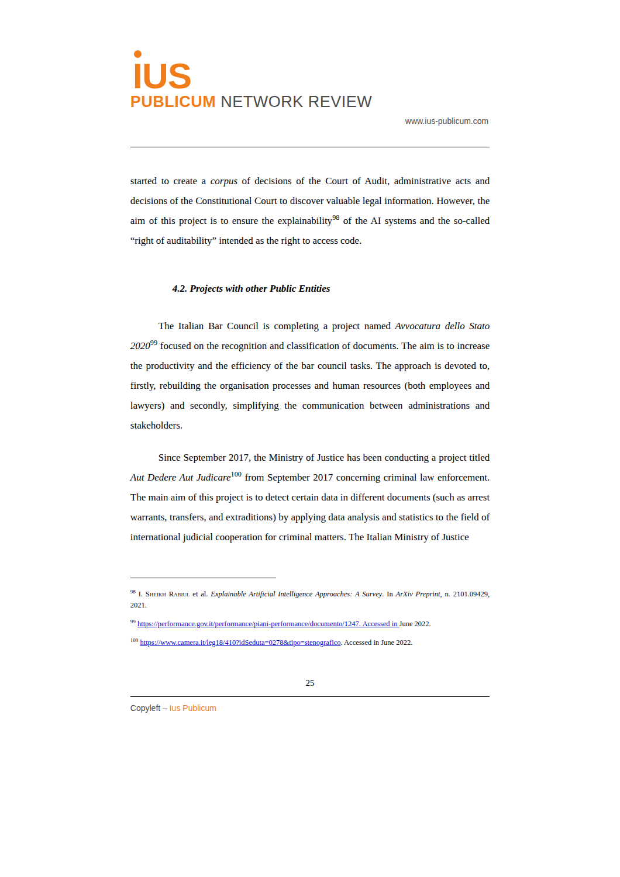IUS
PUBLICUM NETWORK REVIEW
www.ius-publicum.com
started to create a corpus of decisions of the Court of Audit, administrative acts and decisions of the Constitutional Court to discover valuable legal information. However, the aim of this project is to ensure the explainability98 of the AI systems and the so-called “right of auditability” intended as the right to access code.
4.2. Projects with other Public Entities
The Italian Bar Council is completing a project named Avvocatura dello Stato 202099 focused on the recognition and classification of documents. The aim is to increase the productivity and the efficiency of the bar council tasks. The approach is devoted to, firstly, rebuilding the organisation processes and human resources (both employees and lawyers) and secondly, simplifying the communication between administrations and stakeholders.
Since September 2017, the Ministry of Justice has been conducting a project titled Aut Dedere Aut Judicare100 from September 2017 concerning criminal law enforcement. The main aim of this project is to detect certain data in different documents (such as arrest warrants, transfers, and extraditions) by applying data analysis and statistics to the field of international judicial cooperation for criminal matters. The Italian Ministry of Justice
98 I. Sheikh Rabiul et al. Explainable Artificial Intelligence Approaches: A Survey. In ArXiv Preprint, n. 2101.09429, 2021.
99 https://performance.gov.it/performance/piani-performance/documento/1247. Accessed in June 2022.
100 https://www.camera.it/leg18/410?idSeduta=0278&tipo=stenografico. Accessed in June 2022.
25
Copyleft – Ius Publicum